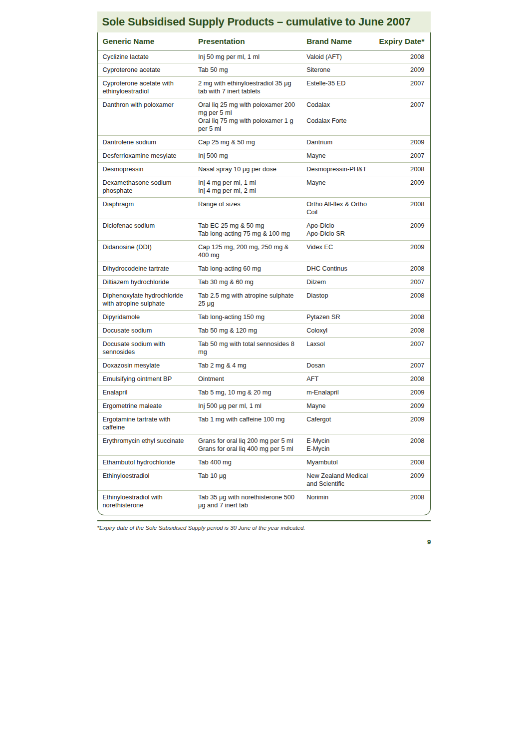Sole Subsidised Supply Products – cumulative to June 2007
| Generic Name | Presentation | Brand Name | Expiry Date* |
| --- | --- | --- | --- |
| Cyclizine lactate | Inj 50 mg per ml, 1 ml | Valoid (AFT) | 2008 |
| Cyproterone acetate | Tab 50 mg | Siterone | 2009 |
| Cyproterone acetate with ethinyloestradiol | 2 mg with ethinyloestradiol 35 μg tab with 7 inert tablets | Estelle-35 ED | 2007 |
| Danthron with poloxamer | Oral liq 25 mg with poloxamer 200 mg per 5 ml Oral liq 75 mg with poloxamer 1 g per 5 ml | Codalax Codalax Forte | 2007 |
| Dantrolene sodium | Cap 25 mg & 50 mg | Dantrium | 2009 |
| Desferrioxamine mesylate | Inj 500 mg | Mayne | 2007 |
| Desmopressin | Nasal spray 10 μg per dose | Desmopressin-PH&T | 2008 |
| Dexamethasone sodium phosphate | Inj 4 mg per ml, 1 ml Inj 4 mg per ml, 2 ml | Mayne | 2009 |
| Diaphragm | Range of sizes | Ortho All-flex & Ortho Coil | 2008 |
| Diclofenac sodium | Tab EC 25 mg & 50 mg Tab long-acting 75 mg & 100 mg | Apo-Diclo Apo-Diclo SR | 2009 |
| Didanosine (DDI) | Cap 125 mg, 200 mg, 250 mg & 400 mg | Videx EC | 2009 |
| Dihydrocodeine tartrate | Tab long-acting 60 mg | DHC Continus | 2008 |
| Diltiazem hydrochloride | Tab 30 mg & 60 mg | Dilzem | 2007 |
| Diphenoxylate hydrochloride with atropine sulphate | Tab 2.5 mg with atropine sulphate 25 μg | Diastop | 2008 |
| Dipyridamole | Tab long-acting 150 mg | Pytazen SR | 2008 |
| Docusate sodium | Tab 50 mg & 120 mg | Coloxyl | 2008 |
| Docusate sodium with sennosides | Tab 50 mg with total sennosides 8 mg | Laxsol | 2007 |
| Doxazosin mesylate | Tab 2 mg & 4 mg | Dosan | 2007 |
| Emulsifying ointment BP | Ointment | AFT | 2008 |
| Enalapril | Tab 5 mg, 10 mg & 20 mg | m-Enalapril | 2009 |
| Ergometrine maleate | Inj 500 μg per ml, 1 ml | Mayne | 2009 |
| Ergotamine tartrate with caffeine | Tab 1 mg with caffeine 100 mg | Cafergot | 2009 |
| Erythromycin ethyl succinate | Grans for oral liq 200 mg per 5 ml Grans for oral liq 400 mg per 5 ml | E-Mycin E-Mycin | 2008 |
| Ethambutol hydrochloride | Tab 400 mg | Myambutol | 2008 |
| Ethinyloestradiol | Tab 10 μg | New Zealand Medical and Scientific | 2009 |
| Ethinyloestradiol with norethisterone | Tab 35 μg with norethisterone 500 μg and 7 inert tab | Norimin | 2008 |
*Expiry date of the Sole Subsidised Supply period is 30 June of the year indicated.
9